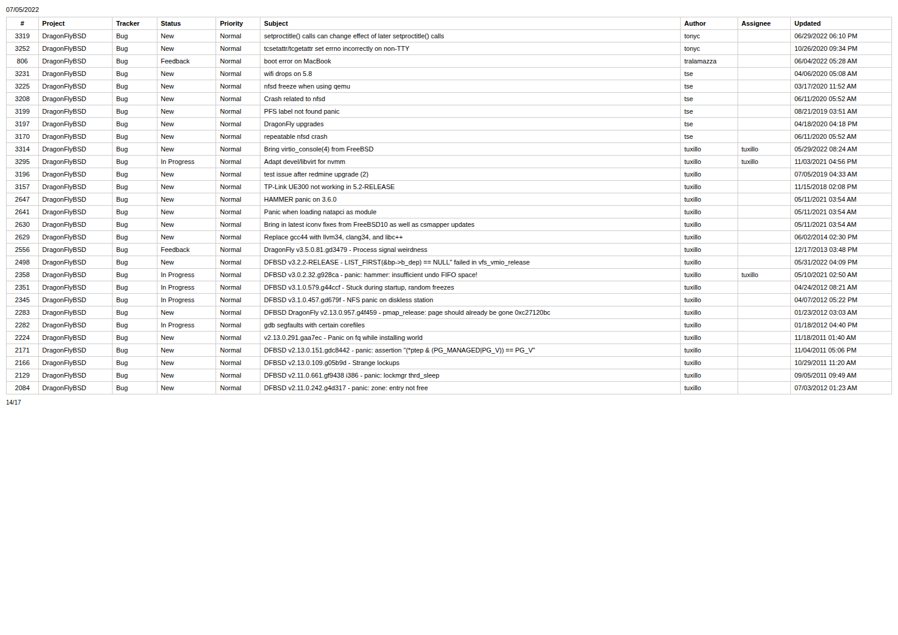07/05/2022
| # | Project | Tracker | Status | Priority | Subject | Author | Assignee | Updated |
| --- | --- | --- | --- | --- | --- | --- | --- | --- |
| 3319 | DragonFlyBSD | Bug | New | Normal | setproctitle() calls can change effect of later setproctitle() calls | tonyc | | 06/29/2022 06:10 PM |
| 3252 | DragonFlyBSD | Bug | New | Normal | tcsetattr/tcgetattr set errno incorrectly on non-TTY | tonyc | | 10/26/2020 09:34 PM |
| 806 | DragonFlyBSD | Bug | Feedback | Normal | boot error on MacBook | tralamazza | | 06/04/2022 05:28 AM |
| 3231 | DragonFlyBSD | Bug | New | Normal | wifi drops on 5.8 | tse | | 04/06/2020 05:08 AM |
| 3225 | DragonFlyBSD | Bug | New | Normal | nfsd freeze when using qemu | tse | | 03/17/2020 11:52 AM |
| 3208 | DragonFlyBSD | Bug | New | Normal | Crash related to nfsd | tse | | 06/11/2020 05:52 AM |
| 3199 | DragonFlyBSD | Bug | New | Normal | PFS label not found panic | tse | | 08/21/2019 03:51 AM |
| 3197 | DragonFlyBSD | Bug | New | Normal | DragonFly upgrades | tse | | 04/18/2020 04:18 PM |
| 3170 | DragonFlyBSD | Bug | New | Normal | repeatable nfsd crash | tse | | 06/11/2020 05:52 AM |
| 3314 | DragonFlyBSD | Bug | New | Normal | Bring virtio_console(4) from FreeBSD | tuxillo | tuxillo | 05/29/2022 08:24 AM |
| 3295 | DragonFlyBSD | Bug | In Progress | Normal | Adapt devel/libvirt for nvmm | tuxillo | tuxillo | 11/03/2021 04:56 PM |
| 3196 | DragonFlyBSD | Bug | New | Normal | test issue after redmine upgrade (2) | tuxillo | | 07/05/2019 04:33 AM |
| 3157 | DragonFlyBSD | Bug | New | Normal | TP-Link UE300 not working in 5.2-RELEASE | tuxillo | | 11/15/2018 02:08 PM |
| 2647 | DragonFlyBSD | Bug | New | Normal | HAMMER panic on 3.6.0 | tuxillo | | 05/11/2021 03:54 AM |
| 2641 | DragonFlyBSD | Bug | New | Normal | Panic when loading natapci as module | tuxillo | | 05/11/2021 03:54 AM |
| 2630 | DragonFlyBSD | Bug | New | Normal | Bring in latest iconv fixes from FreeBSD10 as well as csmapper updates | tuxillo | | 05/11/2021 03:54 AM |
| 2629 | DragonFlyBSD | Bug | New | Normal | Replace gcc44 with llvm34, clang34, and libc++ | tuxillo | | 06/02/2014 02:30 PM |
| 2556 | DragonFlyBSD | Bug | Feedback | Normal | DragonFly v3.5.0.81.gd3479 - Process signal weirdness | tuxillo | | 12/17/2013 03:48 PM |
| 2498 | DragonFlyBSD | Bug | New | Normal | DFBSD v3.2.2-RELEASE - LIST_FIRST(&bp->b_dep) == NULL" failed in vfs_vmio_release | tuxillo | | 05/31/2022 04:09 PM |
| 2358 | DragonFlyBSD | Bug | In Progress | Normal | DFBSD v3.0.2.32.g928ca - panic: hammer: insufficient undo FIFO space! | tuxillo | tuxillo | 05/10/2021 02:50 AM |
| 2351 | DragonFlyBSD | Bug | In Progress | Normal | DFBSD v3.1.0.579.g44ccf - Stuck during startup, random freezes | tuxillo | | 04/24/2012 08:21 AM |
| 2345 | DragonFlyBSD | Bug | In Progress | Normal | DFBSD v3.1.0.457.gd679f - NFS panic on diskless station | tuxillo | | 04/07/2012 05:22 PM |
| 2283 | DragonFlyBSD | Bug | New | Normal | DFBSD DragonFly v2.13.0.957.g4f459 - pmap_release: page should already be gone 0xc27120bc | tuxillo | | 01/23/2012 03:03 AM |
| 2282 | DragonFlyBSD | Bug | In Progress | Normal | gdb segfaults with certain corefiles | tuxillo | | 01/18/2012 04:40 PM |
| 2224 | DragonFlyBSD | Bug | New | Normal | v2.13.0.291.gaa7ec - Panic on fq while installing world | tuxillo | | 11/18/2011 01:40 AM |
| 2171 | DragonFlyBSD | Bug | New | Normal | DFBSD v2.13.0.151.gdc8442 - panic: assertion "(*ptep & (PG_MANAGED/PG_V)) == PG_V" | tuxillo | | 11/04/2011 05:06 PM |
| 2166 | DragonFlyBSD | Bug | New | Normal | DFBSD v2.13.0.109.g05b9d - Strange lockups | tuxillo | | 10/29/2011 11:20 AM |
| 2129 | DragonFlyBSD | Bug | New | Normal | DFBSD v2.11.0.661.gf9438 i386 - panic: lockmgr thrd_sleep | tuxillo | | 09/05/2011 09:49 AM |
| 2084 | DragonFlyBSD | Bug | New | Normal | DFBSD v2.11.0.242.g4d317 - panic: zone: entry not free | tuxillo | | 07/03/2012 01:23 AM |
14/17